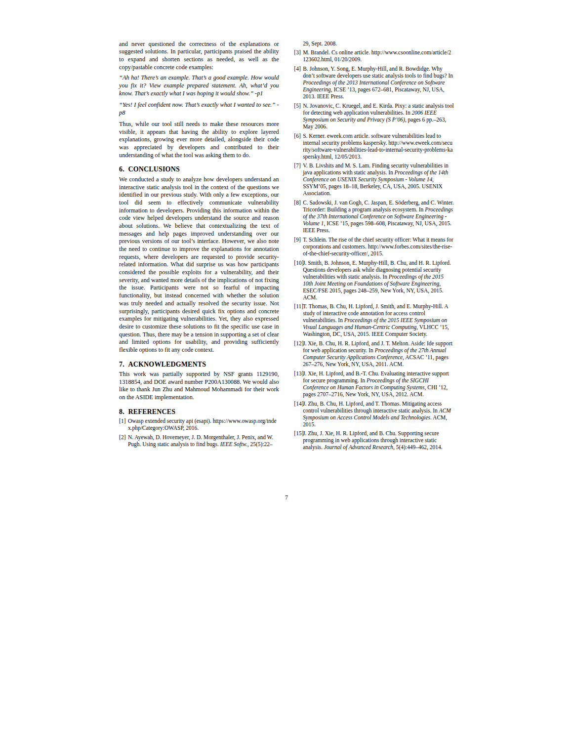and never questioned the correctness of the explanations or suggested solutions. In particular, participants praised the ability to expand and shorten sections as needed, as well as the copy/pastable concrete code examples:
“Ah ha! There’s an example. That’s a good example. How would you fix it? View example prepared statement. Ah, what’d you know. That’s exactly what I was hoping it would show.” -p1
“Yes! I feel confident now. That’s exactly what I wanted to see.” -p8
Thus, while our tool still needs to make these resources more visible, it appears that having the ability to explore layered explanations, growing ever more detailed, alongside their code was appreciated by developers and contributed to their understanding of what the tool was asking them to do.
6. CONCLUSIONS
We conducted a study to analyze how developers understand an interactive static analysis tool in the context of the questions we identified in our previous study. With only a few exceptions, our tool did seem to effectively communicate vulnerability information to developers. Providing this information within the code view helped developers understand the source and reason about solutions. We believe that contextualizing the text of messages and help pages improved understanding over our previous versions of our tool’s interface. However, we also note the need to continue to improve the explanations for annotation requests, where developers are requested to provide security-related information. What did surprise us was how participants considered the possible exploits for a vulnerability, and their severity, and wanted more details of the implications of not fixing the issue. Participants were not so fearful of impacting functionality, but instead concerned with whether the solution was truly needed and actually resolved the security issue. Not surprisingly, participants desired quick fix options and concrete examples for mitigating vulnerabilities. Yet, they also expressed desire to customize these solutions to fit the specific use case in question. Thus, there may be a tension in supporting a set of clear and limited options for usability, and providing sufficiently flexible options to fit any code context.
7. ACKNOWLEDGMENTS
This work was partially supported by NSF grants 1129190, 1318854, and DOE award number P200A130088. We would also like to thank Jun Zhu and Mahmoud Mohammadi for their work on the ASIDE implementation.
8. REFERENCES
[1] Owasp extended security api (esapi). https://www.owasp.org/index.php/Category:OWASP, 2016.
[2] N. Ayewah, D. Hovemeyer, J. D. Morgenthaler, J. Penix, and W. Pugh. Using static analysis to find bugs. IEEE Softw., 25(5):22–29, Sept. 2008.
[3] M. Brandel. Cs online article. http://www.csoonline.com/article/2123602.html, 01/20/2009.
[4] B. Johnson, Y. Song, E. Murphy-Hill, and R. Bowdidge. Why don’t software developers use static analysis tools to find bugs? In Proceedings of the 2013 International Conference on Software Engineering, ICSE ’13, pages 672–681, Piscataway, NJ, USA, 2013. IEEE Press.
[5] N. Jovanovic, C. Kruegel, and E. Kirda. Pixy: a static analysis tool for detecting web application vulnerabilities. In 2006 IEEE Symposium on Security and Privacy (S P’06), pages 6 pp.–263, May 2006.
[6] S. Kerner. eweek.com article. software vulnerabilities lead to internal security problems kaspersky. http://www.eweek.com/security/software-vulnerabilities-lead-to-internal-security-problems-kaspersky.html, 12/05/2013.
[7] V. B. Livshits and M. S. Lam. Finding security vulnerabilities in java applications with static analysis. In Proceedings of the 14th Conference on USENIX Security Symposium - Volume 14, SSYM’05, pages 18–18, Berkeley, CA, USA, 2005. USENIX Association.
[8] C. Sadowski, J. van Gogh, C. Jaspan, E. Söderberg, and C. Winter. Tricorder: Building a program analysis ecosystem. In Proceedings of the 37th International Conference on Software Engineering - Volume 1, ICSE ’15, pages 598–608, Piscataway, NJ, USA, 2015. IEEE Press.
[9] T. Schlein. The rise of the chief security officer: What it means for corporations and customers. http://www.forbes.com/sites/the-rise-of-the-chief-security-officer/, 2015.
[10] J. Smith, B. Johnson, E. Murphy-Hill, B. Chu, and H. R. Lipford. Questions developers ask while diagnosing potential security vulnerabilities with static analysis. In Proceedings of the 2015 10th Joint Meeting on Foundations of Software Engineering, ESEC/FSE 2015, pages 248–259, New York, NY, USA, 2015. ACM.
[11] T. Thomas, B. Chu, H. Lipford, J. Smith, and E. Murphy-Hill. A study of interactive code annotation for access control vulnerabilities. In Proceedings of the 2015 IEEE Symposium on Visual Languages and Human-Centric Computing, VLHCC ’15, Washington, DC, USA, 2015. IEEE Computer Society.
[12] J. Xie, B. Chu, H. R. Lipford, and J. T. Melton. Aside: Ide support for web application security. In Proceedings of the 27th Annual Computer Security Applications Conference, ACSAC ’11, pages 267–276, New York, NY, USA, 2011. ACM.
[13] J. Xie, H. Lipford, and B.-T. Chu. Evaluating interactive support for secure programming. In Proceedings of the SIGCHI Conference on Human Factors in Computing Systems, CHI ’12, pages 2707–2716, New York, NY, USA, 2012. ACM.
[14] J. Zhu, B. Chu, H. Lipford, and T. Thomas. Mitigating access control vulnerabilities through interactive static analysis. In ACM Symposium on Access Control Models and Technologies. ACM, 2015.
[15] J. Zhu, J. Xie, H. R. Lipford, and B. Chu. Supporting secure programming in web applications through interactive static analysis. Journal of Advanced Research, 5(4):449–462, 2014.
7